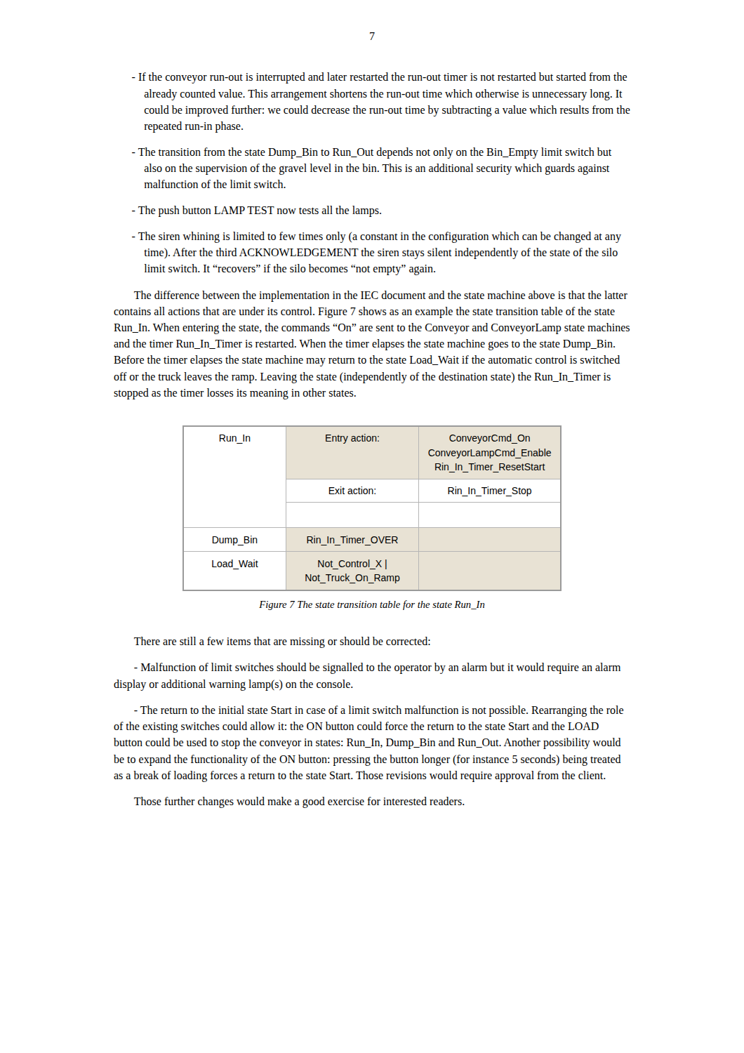7
- If the conveyor run-out is interrupted and later restarted the run-out timer is not restarted but started from the already counted value. This arrangement shortens the run-out time which otherwise is unnecessary long. It could be improved further: we could decrease the run-out time by subtracting a value which results from the repeated run-in phase.
- The transition from the state Dump_Bin to Run_Out depends not only on the Bin_Empty limit switch but also on the supervision of the gravel level in the bin. This is an additional security which guards against malfunction of the limit switch.
- The push button LAMP TEST now tests all the lamps.
- The siren whining is limited to few times only (a constant in the configuration which can be changed at any time). After the third ACKNOWLEDGEMENT the siren stays silent independently of the state of the silo limit switch. It “recovers” if the silo becomes “not empty” again.
The difference between the implementation in the IEC document and the state machine above is that the latter contains all actions that are under its control. Figure 7 shows as an example the state transition table of the state Run_In. When entering the state, the commands “On” are sent to the Conveyor and ConveyorLamp state machines and the timer Run_In_Timer is restarted. When the timer elapses the state machine goes to the state Dump_Bin. Before the timer elapses the state machine may return to the state Load_Wait if the automatic control is switched off or the truck leaves the ramp. Leaving the state (independently of the destination state) the Run_In_Timer is stopped as the timer losses its meaning in other states.
| Run_In | Entry action: | ConveyorCmd_On ConveyorLampCmd_Enable Rin_In_Timer_ResetStart |
| Exit action: | Rin_In_Timer_Stop |
| Dump_Bin | Rin_In_Timer_OVER | |
| Load_Wait | Not_Control_X / Not_Truck_On_Ramp | |
Figure 7 The state transition table for the state Run_In
There are still a few items that are missing or should be corrected:
- Malfunction of limit switches should be signalled to the operator by an alarm but it would require an alarm display or additional warning lamp(s) on the console.
- The return to the initial state Start in case of a limit switch malfunction is not possible. Rearranging the role of the existing switches could allow it: the ON button could force the return to the state Start and the LOAD button could be used to stop the conveyor in states: Run_In, Dump_Bin and Run_Out. Another possibility would be to expand the functionality of the ON button: pressing the button longer (for instance 5 seconds) being treated as a break of loading forces a return to the state Start. Those revisions would require approval from the client.
Those further changes would make a good exercise for interested readers.